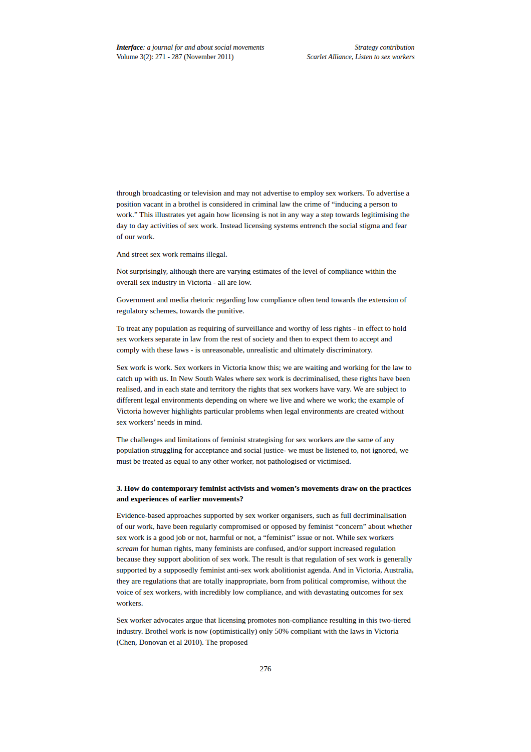Interface: a journal for and about social movements Strategy contribution
Volume 3(2): 271 - 287 (November 2011) Scarlet Alliance, Listen to sex workers
through broadcasting or television and may not advertise to employ sex workers. To advertise a position vacant in a brothel is considered in criminal law the crime of “inducing a person to work.” This illustrates yet again how licensing is not in any way a step towards legitimising the day to day activities of sex work. Instead licensing systems entrench the social stigma and fear of our work.
And street sex work remains illegal.
Not surprisingly, although there are varying estimates of the level of compliance within the overall sex industry in Victoria - all are low.
Government and media rhetoric regarding low compliance often tend towards the extension of regulatory schemes, towards the punitive.
To treat any population as requiring of surveillance and worthy of less rights - in effect to hold sex workers separate in law from the rest of society and then to expect them to accept and comply with these laws - is unreasonable, unrealistic and ultimately discriminatory.
Sex work is work. Sex workers in Victoria know this; we are waiting and working for the law to catch up with us. In New South Wales where sex work is decriminalised, these rights have been realised, and in each state and territory the rights that sex workers have vary. We are subject to different legal environments depending on where we live and where we work; the example of Victoria however highlights particular problems when legal environments are created without sex workers’ needs in mind.
The challenges and limitations of feminist strategising for sex workers are the same of any population struggling for acceptance and social justice- we must be listened to, not ignored, we must be treated as equal to any other worker, not pathologised or victimised.
3. How do contemporary feminist activists and women’s movements draw on the practices and experiences of earlier movements?
Evidence-based approaches supported by sex worker organisers, such as full decriminalisation of our work, have been regularly compromised or opposed by feminist “concern” about whether sex work is a good job or not, harmful or not, a “feminist” issue or not. While sex workers scream for human rights, many feminists are confused, and/or support increased regulation because they support abolition of sex work. The result is that regulation of sex work is generally supported by a supposedly feminist anti-sex work abolitionist agenda. And in Victoria, Australia, they are regulations that are totally inappropriate, born from political compromise, without the voice of sex workers, with incredibly low compliance, and with devastating outcomes for sex workers.
Sex worker advocates argue that licensing promotes non-compliance resulting in this two-tiered industry. Brothel work is now (optimistically) only 50% compliant with the laws in Victoria (Chen, Donovan et al 2010). The proposed
276